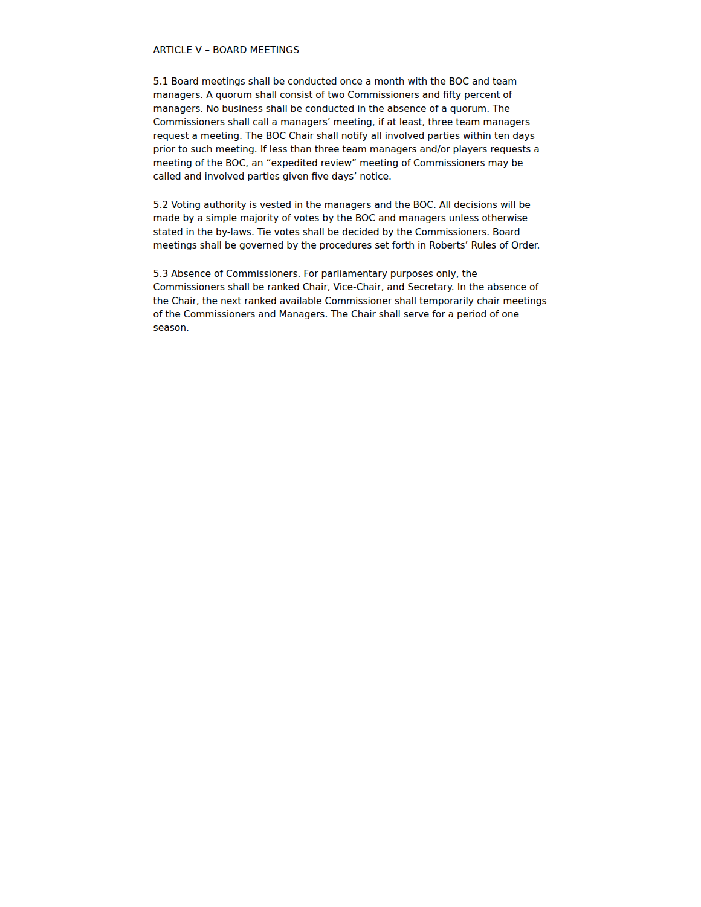ARTICLE V – BOARD MEETINGS
5.1 Board meetings shall be conducted once a month with the BOC and team managers. A quorum shall consist of two Commissioners and fifty percent of managers. No business shall be conducted in the absence of a quorum. The Commissioners shall call a managers’ meeting, if at least, three team managers request a meeting. The BOC Chair shall notify all involved parties within ten days prior to such meeting. If less than three team managers and/or players requests a meeting of the BOC, an “expedited review” meeting of Commissioners may be called and involved parties given five days’ notice.
5.2 Voting authority is vested in the managers and the BOC. All decisions will be made by a simple majority of votes by the BOC and managers unless otherwise stated in the by-laws. Tie votes shall be decided by the Commissioners. Board meetings shall be governed by the procedures set forth in Roberts’ Rules of Order.
5.3 Absence of Commissioners. For parliamentary purposes only, the Commissioners shall be ranked Chair, Vice-Chair, and Secretary. In the absence of the Chair, the next ranked available Commissioner shall temporarily chair meetings of the Commissioners and Managers. The Chair shall serve for a period of one season.